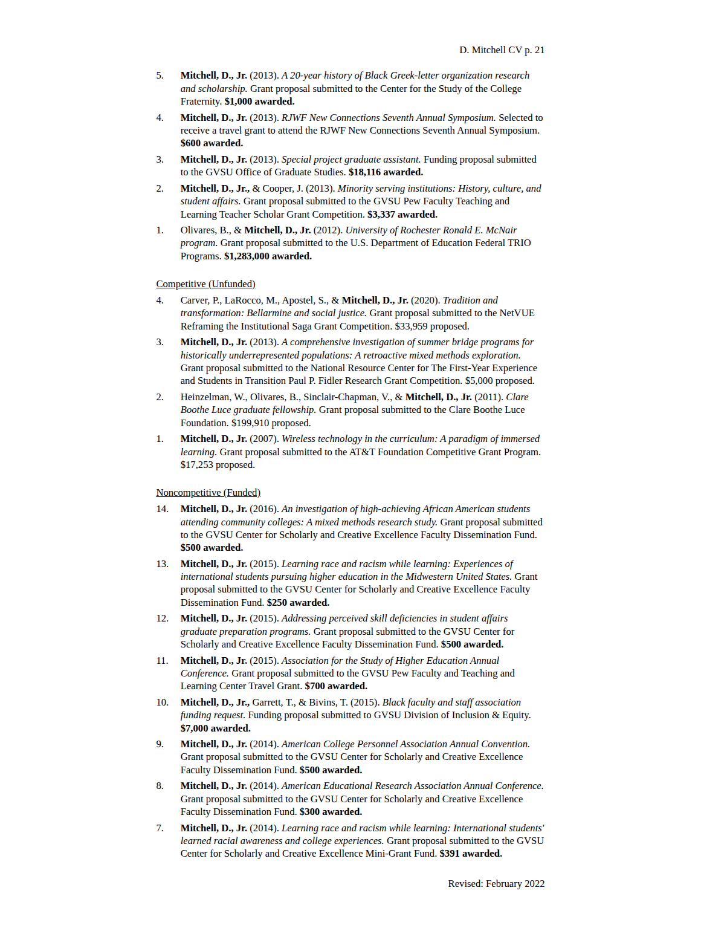D. Mitchell CV p. 21
5. Mitchell, D., Jr. (2013). A 20-year history of Black Greek-letter organization research and scholarship. Grant proposal submitted to the Center for the Study of the College Fraternity. $1,000 awarded.
4. Mitchell, D., Jr. (2013). RJWF New Connections Seventh Annual Symposium. Selected to receive a travel grant to attend the RJWF New Connections Seventh Annual Symposium. $600 awarded.
3. Mitchell, D., Jr. (2013). Special project graduate assistant. Funding proposal submitted to the GVSU Office of Graduate Studies. $18,116 awarded.
2. Mitchell, D., Jr., & Cooper, J. (2013). Minority serving institutions: History, culture, and student affairs. Grant proposal submitted to the GVSU Pew Faculty Teaching and Learning Teacher Scholar Grant Competition. $3,337 awarded.
1. Olivares, B., & Mitchell, D., Jr. (2012). University of Rochester Ronald E. McNair program. Grant proposal submitted to the U.S. Department of Education Federal TRIO Programs. $1,283,000 awarded.
Competitive (Unfunded)
4. Carver, P., LaRocco, M., Apostel, S., & Mitchell, D., Jr. (2020). Tradition and transformation: Bellarmine and social justice. Grant proposal submitted to the NetVUE Reframing the Institutional Saga Grant Competition. $33,959 proposed.
3. Mitchell, D., Jr. (2013). A comprehensive investigation of summer bridge programs for historically underrepresented populations: A retroactive mixed methods exploration. Grant proposal submitted to the National Resource Center for The First-Year Experience and Students in Transition Paul P. Fidler Research Grant Competition. $5,000 proposed.
2. Heinzelman, W., Olivares, B., Sinclair-Chapman, V., & Mitchell, D., Jr. (2011). Clare Boothe Luce graduate fellowship. Grant proposal submitted to the Clare Boothe Luce Foundation. $199,910 proposed.
1. Mitchell, D., Jr. (2007). Wireless technology in the curriculum: A paradigm of immersed learning. Grant proposal submitted to the AT&T Foundation Competitive Grant Program. $17,253 proposed.
Noncompetitive (Funded)
14. Mitchell, D., Jr. (2016). An investigation of high-achieving African American students attending community colleges: A mixed methods research study. Grant proposal submitted to the GVSU Center for Scholarly and Creative Excellence Faculty Dissemination Fund. $500 awarded.
13. Mitchell, D., Jr. (2015). Learning race and racism while learning: Experiences of international students pursuing higher education in the Midwestern United States. Grant proposal submitted to the GVSU Center for Scholarly and Creative Excellence Faculty Dissemination Fund. $250 awarded.
12. Mitchell, D., Jr. (2015). Addressing perceived skill deficiencies in student affairs graduate preparation programs. Grant proposal submitted to the GVSU Center for Scholarly and Creative Excellence Faculty Dissemination Fund. $500 awarded.
11. Mitchell, D., Jr. (2015). Association for the Study of Higher Education Annual Conference. Grant proposal submitted to the GVSU Pew Faculty and Teaching and Learning Center Travel Grant. $700 awarded.
10. Mitchell, D., Jr., Garrett, T., & Bivins, T. (2015). Black faculty and staff association funding request. Funding proposal submitted to GVSU Division of Inclusion & Equity. $7,000 awarded.
9. Mitchell, D., Jr. (2014). American College Personnel Association Annual Convention. Grant proposal submitted to the GVSU Center for Scholarly and Creative Excellence Faculty Dissemination Fund. $500 awarded.
8. Mitchell, D., Jr. (2014). American Educational Research Association Annual Conference. Grant proposal submitted to the GVSU Center for Scholarly and Creative Excellence Faculty Dissemination Fund. $300 awarded.
7. Mitchell, D., Jr. (2014). Learning race and racism while learning: International students' learned racial awareness and college experiences. Grant proposal submitted to the GVSU Center for Scholarly and Creative Excellence Mini-Grant Fund. $391 awarded.
Revised: February 2022